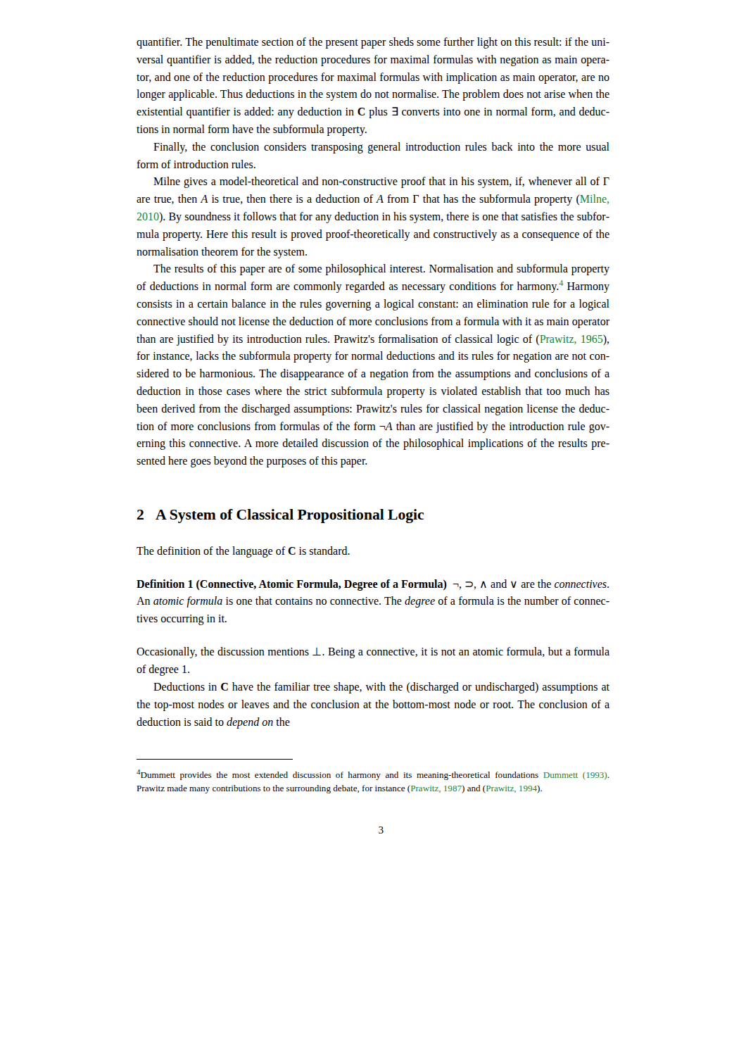quantifier. The penultimate section of the present paper sheds some further light on this result: if the universal quantifier is added, the reduction procedures for maximal formulas with negation as main operator, and one of the reduction procedures for maximal formulas with implication as main operator, are no longer applicable. Thus deductions in the system do not normalise. The problem does not arise when the existential quantifier is added: any deduction in C plus ∃ converts into one in normal form, and deductions in normal form have the subformula property.
Finally, the conclusion considers transposing general introduction rules back into the more usual form of introduction rules.
Milne gives a model-theoretical and non-constructive proof that in his system, if, whenever all of Γ are true, then A is true, then there is a deduction of A from Γ that has the subformula property (Milne, 2010). By soundness it follows that for any deduction in his system, there is one that satisfies the subformula property. Here this result is proved proof-theoretically and constructively as a consequence of the normalisation theorem for the system.
The results of this paper are of some philosophical interest. Normalisation and subformula property of deductions in normal form are commonly regarded as necessary conditions for harmony.4 Harmony consists in a certain balance in the rules governing a logical constant: an elimination rule for a logical connective should not license the deduction of more conclusions from a formula with it as main operator than are justified by its introduction rules. Prawitz's formalisation of classical logic of (Prawitz, 1965), for instance, lacks the subformula property for normal deductions and its rules for negation are not considered to be harmonious. The disappearance of a negation from the assumptions and conclusions of a deduction in those cases where the strict subformula property is violated establish that too much has been derived from the discharged assumptions: Prawitz's rules for classical negation license the deduction of more conclusions from formulas of the form ¬A than are justified by the introduction rule governing this connective. A more detailed discussion of the philosophical implications of the results presented here goes beyond the purposes of this paper.
2 A System of Classical Propositional Logic
The definition of the language of C is standard.
Definition 1 (Connective, Atomic Formula, Degree of a Formula) ¬, ⊃, ∧ and ∨ are the connectives. An atomic formula is one that contains no connective. The degree of a formula is the number of connectives occurring in it.
Occasionally, the discussion mentions ⊥. Being a connective, it is not an atomic formula, but a formula of degree 1.
Deductions in C have the familiar tree shape, with the (discharged or undischarged) assumptions at the top-most nodes or leaves and the conclusion at the bottom-most node or root. The conclusion of a deduction is said to depend on the
4Dummett provides the most extended discussion of harmony and its meaning-theoretical foundations Dummett (1993). Prawitz made many contributions to the surrounding debate, for instance (Prawitz, 1987) and (Prawitz, 1994).
3